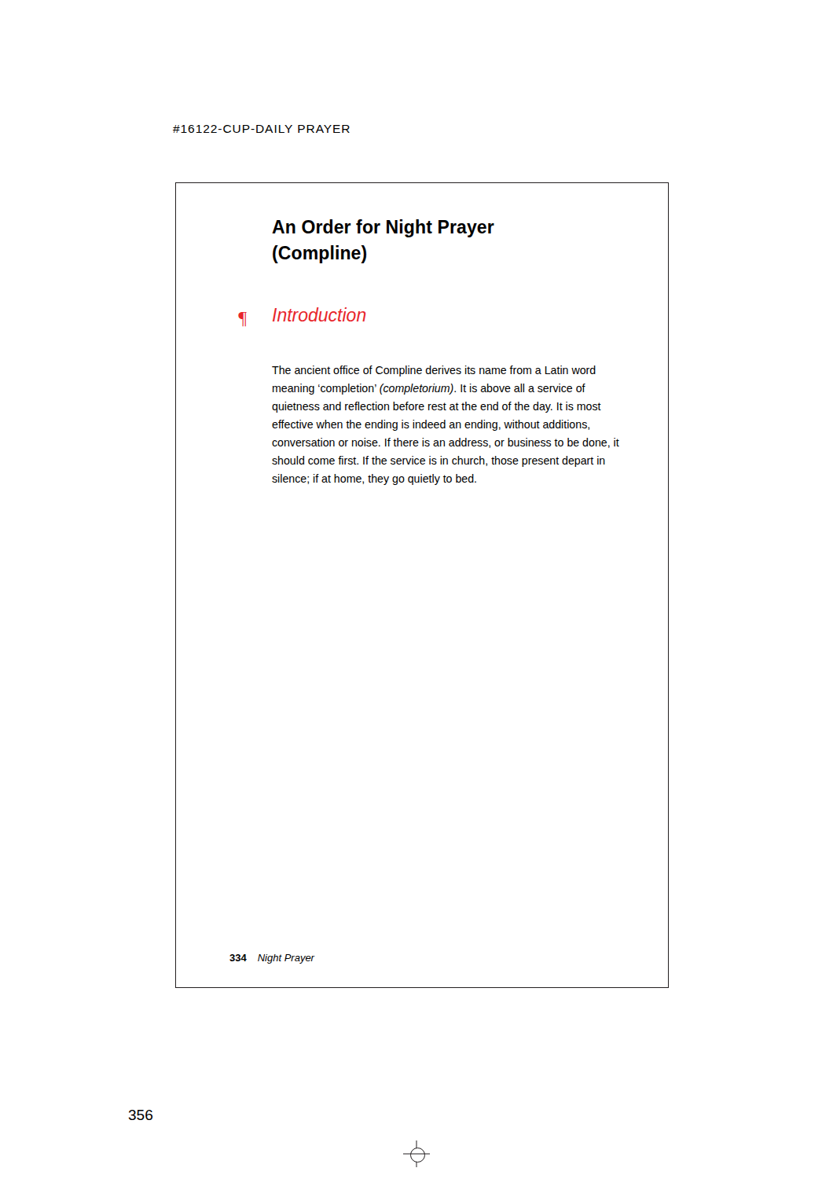#16122-CUP-DAILY PRAYER
An Order for Night Prayer
(Compline)
¶ Introduction
The ancient office of Compline derives its name from a Latin word meaning ‘completion’ (completorium). It is above all a service of quietness and reflection before rest at the end of the day. It is most effective when the ending is indeed an ending, without additions, conversation or noise. If there is an address, or business to be done, it should come first. If the service is in church, those present depart in silence; if at home, they go quietly to bed.
334 Night Prayer
356